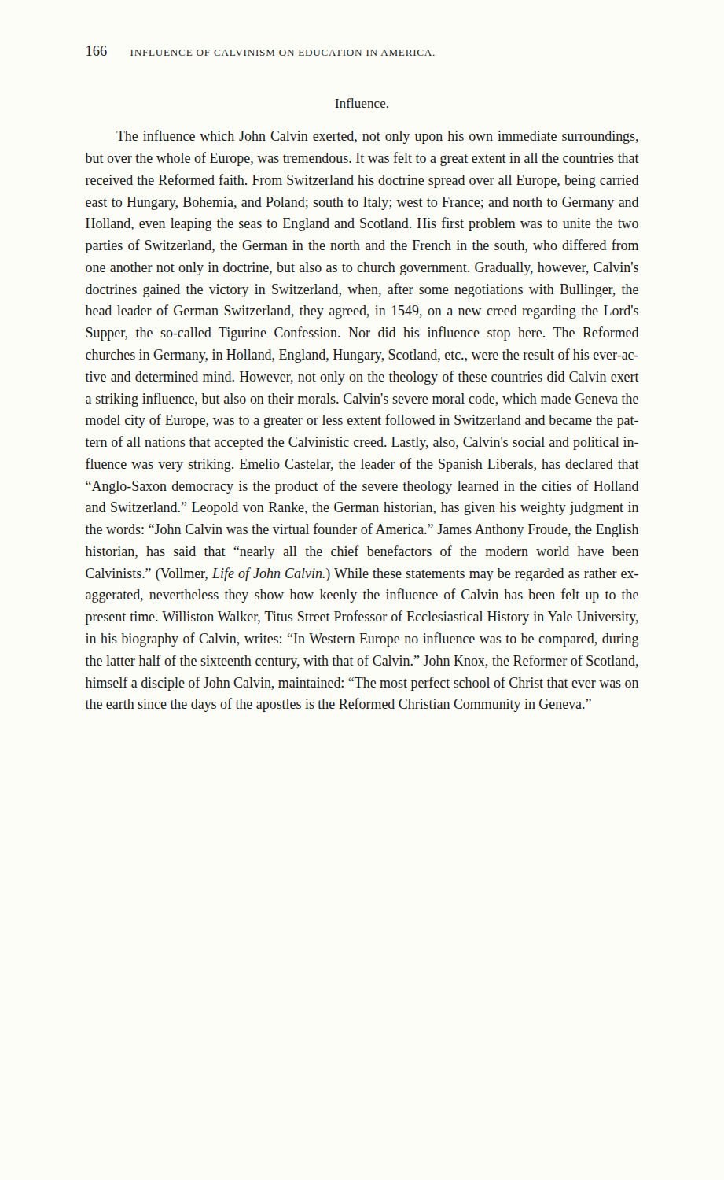166 Influence of Calvinism on Education in America.
Influence.
The influence which John Calvin exerted, not only upon his own immediate surroundings, but over the whole of Europe, was tremendous. It was felt to a great extent in all the countries that received the Reformed faith. From Switzerland his doctrine spread over all Europe, being carried east to Hungary, Bohemia, and Poland; south to Italy; west to France; and north to Germany and Holland, even leaping the seas to England and Scotland. His first problem was to unite the two parties of Switzerland, the German in the north and the French in the south, who differed from one another not only in doctrine, but also as to church government. Gradually, however, Calvin's doctrines gained the victory in Switzerland, when, after some negotiations with Bullinger, the head leader of German Switzerland, they agreed, in 1549, on a new creed regarding the Lord's Supper, the so-called Tigurine Confession. Nor did his influence stop here. The Reformed churches in Germany, in Holland, England, Hungary, Scotland, etc., were the result of his ever-active and determined mind. However, not only on the theology of these countries did Calvin exert a striking influence, but also on their morals. Calvin's severe moral code, which made Geneva the model city of Europe, was to a greater or less extent followed in Switzerland and became the pattern of all nations that accepted the Calvinistic creed. Lastly, also, Calvin's social and political influence was very striking. Emelio Castelar, the leader of the Spanish Liberals, has declared that “Anglo-Saxon democracy is the product of the severe theology learned in the cities of Holland and Switzerland.” Leopold von Ranke, the German historian, has given his weighty judgment in the words: “John Calvin was the virtual founder of America.” James Anthony Froude, the English historian, has said that “nearly all the chief benefactors of the modern world have been Calvinists.” (Vollmer, Life of John Calvin.) While these statements may be regarded as rather exaggerated, nevertheless they show how keenly the influence of Calvin has been felt up to the present time. Williston Walker, Titus Street Professor of Ecclesiastical History in Yale University, in his biography of Calvin, writes: “In Western Europe no influence was to be compared, during the latter half of the sixteenth century, with that of Calvin.” John Knox, the Reformer of Scotland, himself a disciple of John Calvin, maintained: “The most perfect school of Christ that ever was on the earth since the days of the apostles is the Reformed Christian Community in Geneva.”